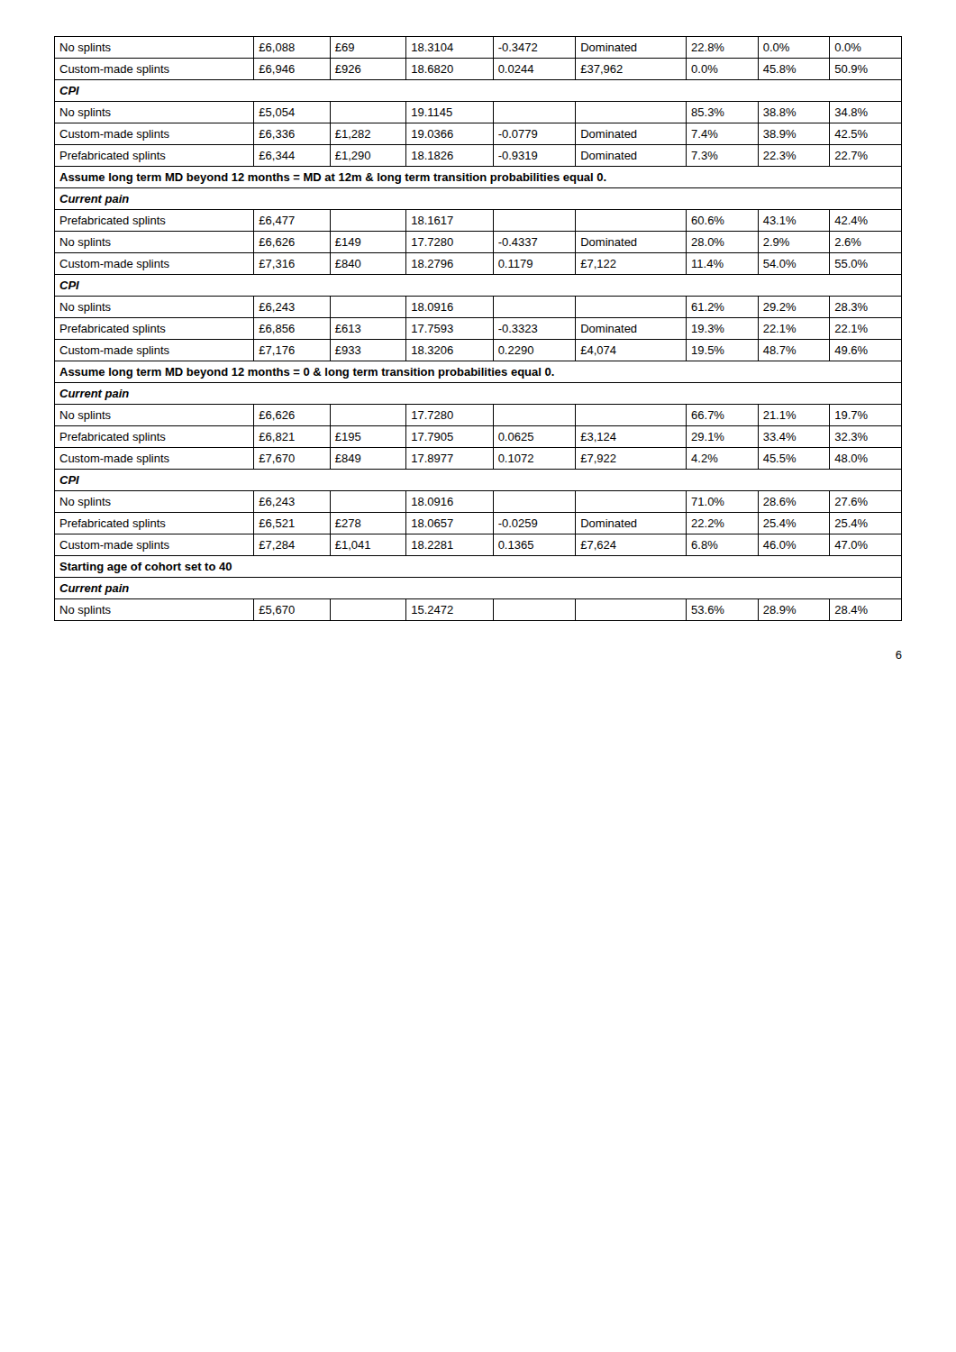| No splints | £6,088 | £69 | 18.3104 | -0.3472 | Dominated | 22.8% | 0.0% | 0.0% |
| Custom-made splints | £6,946 | £926 | 18.6820 | 0.0244 | £37,962 | 0.0% | 45.8% | 50.9% |
| CPI |
| No splints | £5,054 | | 19.1145 | | | 85.3% | 38.8% | 34.8% |
| Custom-made splints | £6,336 | £1,282 | 19.0366 | -0.0779 | Dominated | 7.4% | 38.9% | 42.5% |
| Prefabricated splints | £6,344 | £1,290 | 18.1826 | -0.9319 | Dominated | 7.3% | 22.3% | 22.7% |
| Assume long term MD beyond 12 months = MD at 12m & long term transition probabilities equal 0. |
| Current pain |
| Prefabricated splints | £6,477 | | 18.1617 | | | 60.6% | 43.1% | 42.4% |
| No splints | £6,626 | £149 | 17.7280 | -0.4337 | Dominated | 28.0% | 2.9% | 2.6% |
| Custom-made splints | £7,316 | £840 | 18.2796 | 0.1179 | £7,122 | 11.4% | 54.0% | 55.0% |
| CPI |
| No splints | £6,243 | | 18.0916 | | | 61.2% | 29.2% | 28.3% |
| Prefabricated splints | £6,856 | £613 | 17.7593 | -0.3323 | Dominated | 19.3% | 22.1% | 22.1% |
| Custom-made splints | £7,176 | £933 | 18.3206 | 0.2290 | £4,074 | 19.5% | 48.7% | 49.6% |
| Assume long term MD beyond 12 months = 0 & long term transition probabilities equal 0. |
| Current pain |
| No splints | £6,626 | | 17.7280 | | | 66.7% | 21.1% | 19.7% |
| Prefabricated splints | £6,821 | £195 | 17.7905 | 0.0625 | £3,124 | 29.1% | 33.4% | 32.3% |
| Custom-made splints | £7,670 | £849 | 17.8977 | 0.1072 | £7,922 | 4.2% | 45.5% | 48.0% |
| CPI |
| No splints | £6,243 | | 18.0916 | | | 71.0% | 28.6% | 27.6% |
| Prefabricated splints | £6,521 | £278 | 18.0657 | -0.0259 | Dominated | 22.2% | 25.4% | 25.4% |
| Custom-made splints | £7,284 | £1,041 | 18.2281 | 0.1365 | £7,624 | 6.8% | 46.0% | 47.0% |
| Starting age of cohort set to 40 |
| Current pain |
| No splints | £5,670 | | 15.2472 | | | 53.6% | 28.9% | 28.4% |
6